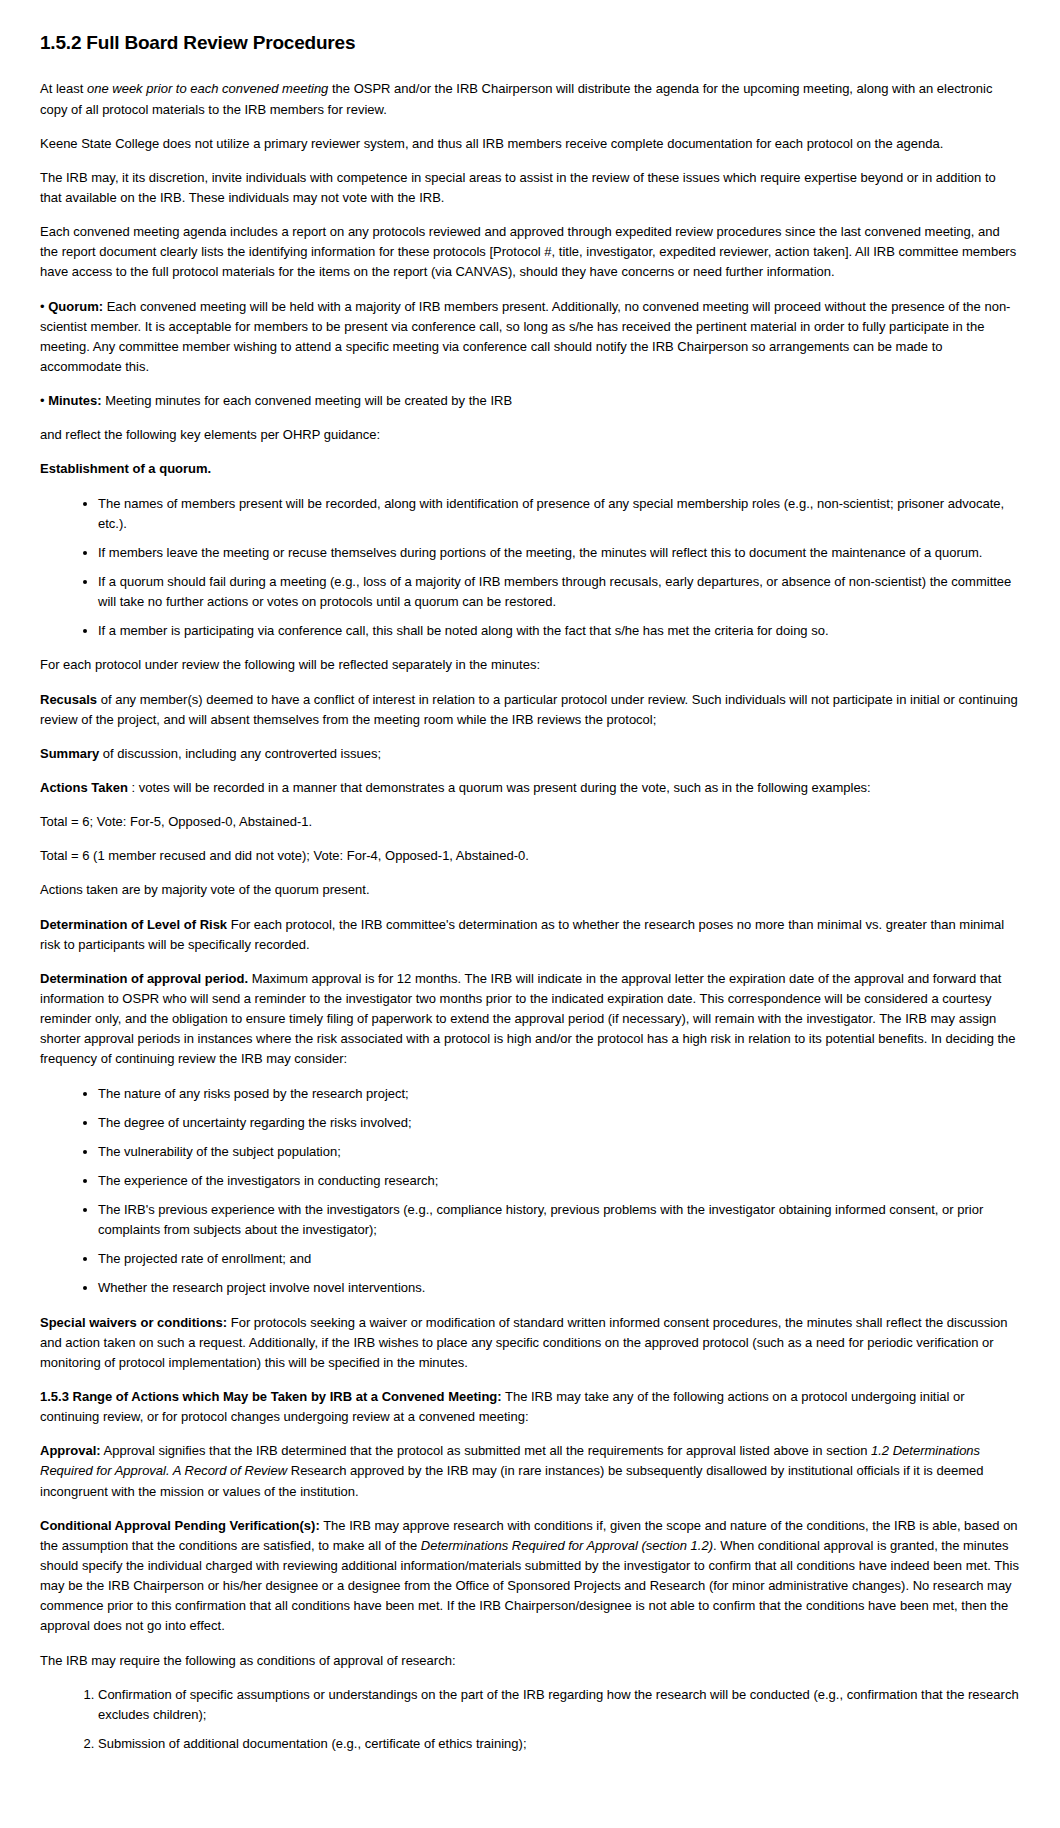1.5.2 Full Board Review Procedures
At least one week prior to each convened meeting the OSPR and/or the IRB Chairperson will distribute the agenda for the upcoming meeting, along with an electronic copy of all protocol materials to the IRB members for review.
Keene State College does not utilize a primary reviewer system, and thus all IRB members receive complete documentation for each protocol on the agenda.
The IRB may, it its discretion, invite individuals with competence in special areas to assist in the review of these issues which require expertise beyond or in addition to that available on the IRB. These individuals may not vote with the IRB.
Each convened meeting agenda includes a report on any protocols reviewed and approved through expedited review procedures since the last convened meeting, and the report document clearly lists the identifying information for these protocols [Protocol #, title, investigator, expedited reviewer, action taken]. All IRB committee members have access to the full protocol materials for the items on the report (via CANVAS), should they have concerns or need further information.
• Quorum: Each convened meeting will be held with a majority of IRB members present. Additionally, no convened meeting will proceed without the presence of the non-scientist member. It is acceptable for members to be present via conference call, so long as s/he has received the pertinent material in order to fully participate in the meeting. Any committee member wishing to attend a specific meeting via conference call should notify the IRB Chairperson so arrangements can be made to accommodate this.
• Minutes: Meeting minutes for each convened meeting will be created by the IRB
and reflect the following key elements per OHRP guidance:
Establishment of a quorum.
The names of members present will be recorded, along with identification of presence of any special membership roles (e.g., non-scientist; prisoner advocate, etc.).
If members leave the meeting or recuse themselves during portions of the meeting, the minutes will reflect this to document the maintenance of a quorum.
If a quorum should fail during a meeting (e.g., loss of a majority of IRB members through recusals, early departures, or absence of non-scientist) the committee will take no further actions or votes on protocols until a quorum can be restored.
If a member is participating via conference call, this shall be noted along with the fact that s/he has met the criteria for doing so.
For each protocol under review the following will be reflected separately in the minutes:
Recusals of any member(s) deemed to have a conflict of interest in relation to a particular protocol under review. Such individuals will not participate in initial or continuing review of the project, and will absent themselves from the meeting room while the IRB reviews the protocol;
Summary of discussion, including any controverted issues;
Actions Taken : votes will be recorded in a manner that demonstrates a quorum was present during the vote, such as in the following examples:
Total = 6; Vote: For-5, Opposed-0, Abstained-1.
Total = 6 (1 member recused and did not vote); Vote: For-4, Opposed-1, Abstained-0.
Actions taken are by majority vote of the quorum present.
Determination of Level of Risk For each protocol, the IRB committee's determination as to whether the research poses no more than minimal vs. greater than minimal risk to participants will be specifically recorded.
Determination of approval period. Maximum approval is for 12 months. The IRB will indicate in the approval letter the expiration date of the approval and forward that information to OSPR who will send a reminder to the investigator two months prior to the indicated expiration date. This correspondence will be considered a courtesy reminder only, and the obligation to ensure timely filing of paperwork to extend the approval period (if necessary), will remain with the investigator. The IRB may assign shorter approval periods in instances where the risk associated with a protocol is high and/or the protocol has a high risk in relation to its potential benefits. In deciding the frequency of continuing review the IRB may consider:
The nature of any risks posed by the research project;
The degree of uncertainty regarding the risks involved;
The vulnerability of the subject population;
The experience of the investigators in conducting research;
The IRB's previous experience with the investigators (e.g., compliance history, previous problems with the investigator obtaining informed consent, or prior complaints from subjects about the investigator);
The projected rate of enrollment; and
Whether the research project involve novel interventions.
Special waivers or conditions: For protocols seeking a waiver or modification of standard written informed consent procedures, the minutes shall reflect the discussion and action taken on such a request. Additionally, if the IRB wishes to place any specific conditions on the approved protocol (such as a need for periodic verification or monitoring of protocol implementation) this will be specified in the minutes.
1.5.3 Range of Actions which May be Taken by IRB at a Convened Meeting: The IRB may take any of the following actions on a protocol undergoing initial or continuing review, or for protocol changes undergoing review at a convened meeting:
Approval: Approval signifies that the IRB determined that the protocol as submitted met all the requirements for approval listed above in section 1.2 Determinations Required for Approval. A Record of Review Research approved by the IRB may (in rare instances) be subsequently disallowed by institutional officials if it is deemed incongruent with the mission or values of the institution.
Conditional Approval Pending Verification(s): The IRB may approve research with conditions if, given the scope and nature of the conditions, the IRB is able, based on the assumption that the conditions are satisfied, to make all of the Determinations Required for Approval (section 1.2). When conditional approval is granted, the minutes should specify the individual charged with reviewing additional information/materials submitted by the investigator to confirm that all conditions have indeed been met. This may be the IRB Chairperson or his/her designee or a designee from the Office of Sponsored Projects and Research (for minor administrative changes). No research may commence prior to this confirmation that all conditions have been met. If the IRB Chairperson/designee is not able to confirm that the conditions have been met, then the approval does not go into effect.
The IRB may require the following as conditions of approval of research:
Confirmation of specific assumptions or understandings on the part of the IRB regarding how the research will be conducted (e.g., confirmation that the research excludes children);
Submission of additional documentation (e.g., certificate of ethics training);